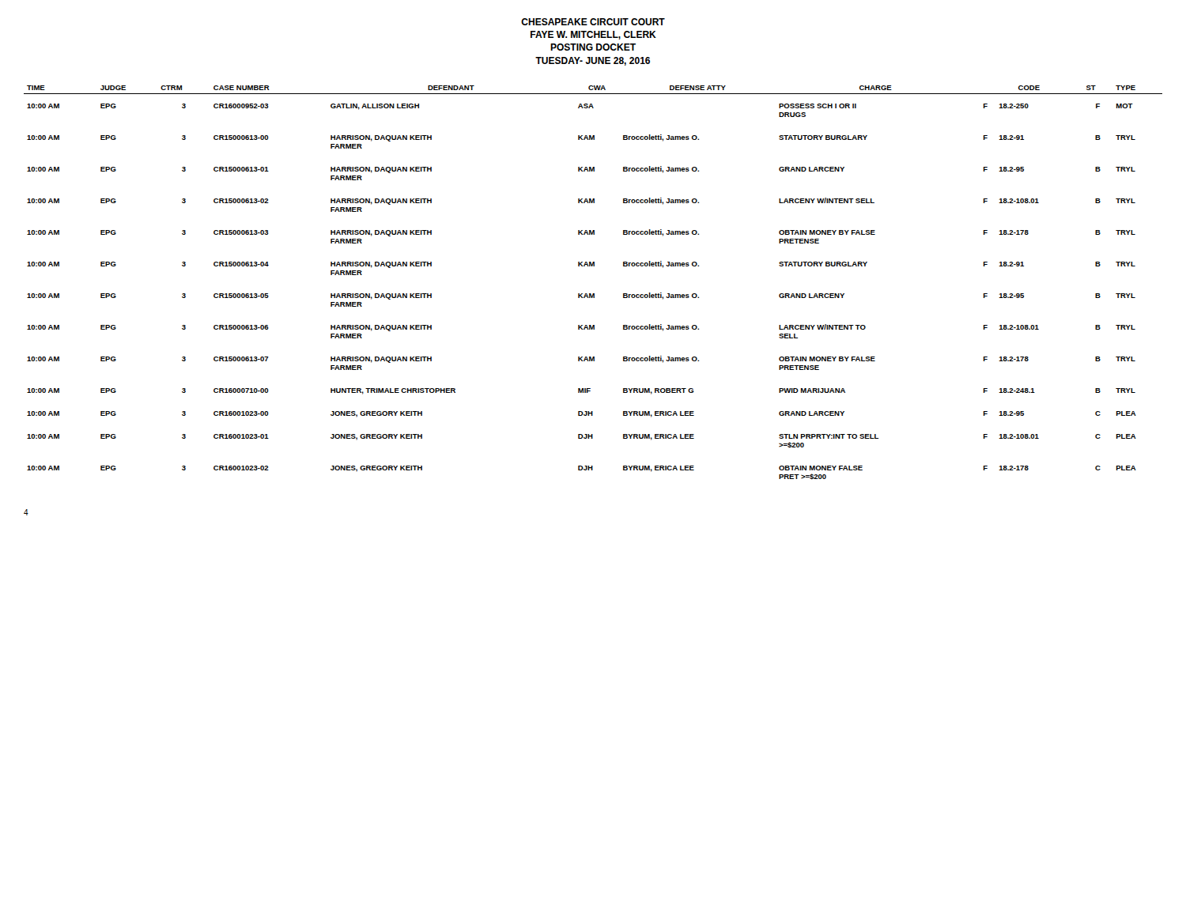CHESAPEAKE CIRCUIT COURT
FAYE W. MITCHELL, CLERK
POSTING DOCKET
TUESDAY- JUNE 28, 2016
| TIME | JUDGE | CTRM | CASE NUMBER | DEFENDANT | CWA | DEFENSE ATTY | CHARGE | CODE | ST | TYPE |
| --- | --- | --- | --- | --- | --- | --- | --- | --- | --- | --- |
| 10:00 AM | EPG | 3 | CR16000952-03 | GATLIN, ALLISON LEIGH | ASA | | POSSESS SCH I OR II DRUGS | F | 18.2-250 | F | MOT |
| 10:00 AM | EPG | 3 | CR15000613-00 | HARRISON, DAQUAN KEITH FARMER | KAM | Broccoletti, James O. | STATUTORY BURGLARY | F | 18.2-91 | B | TRYL |
| 10:00 AM | EPG | 3 | CR15000613-01 | HARRISON, DAQUAN KEITH FARMER | KAM | Broccoletti, James O. | GRAND LARCENY | F | 18.2-95 | B | TRYL |
| 10:00 AM | EPG | 3 | CR15000613-02 | HARRISON, DAQUAN KEITH FARMER | KAM | Broccoletti, James O. | LARCENY W/INTENT SELL | F | 18.2-108.01 | B | TRYL |
| 10:00 AM | EPG | 3 | CR15000613-03 | HARRISON, DAQUAN KEITH FARMER | KAM | Broccoletti, James O. | OBTAIN MONEY BY FALSE PRETENSE | F | 18.2-178 | B | TRYL |
| 10:00 AM | EPG | 3 | CR15000613-04 | HARRISON, DAQUAN KEITH FARMER | KAM | Broccoletti, James O. | STATUTORY BURGLARY | F | 18.2-91 | B | TRYL |
| 10:00 AM | EPG | 3 | CR15000613-05 | HARRISON, DAQUAN KEITH FARMER | KAM | Broccoletti, James O. | GRAND LARCENY | F | 18.2-95 | B | TRYL |
| 10:00 AM | EPG | 3 | CR15000613-06 | HARRISON, DAQUAN KEITH FARMER | KAM | Broccoletti, James O. | LARCENY W/INTENT TO SELL | F | 18.2-108.01 | B | TRYL |
| 10:00 AM | EPG | 3 | CR15000613-07 | HARRISON, DAQUAN KEITH FARMER | KAM | Broccoletti, James O. | OBTAIN MONEY BY FALSE PRETENSE | F | 18.2-178 | B | TRYL |
| 10:00 AM | EPG | 3 | CR16000710-00 | HUNTER, TRIMALE CHRISTOPHER | MIF | BYRUM, ROBERT G | PWID MARIJUANA | F | 18.2-248.1 | B | TRYL |
| 10:00 AM | EPG | 3 | CR16001023-00 | JONES, GREGORY KEITH | DJH | BYRUM, ERICA LEE | GRAND LARCENY | F | 18.2-95 | C | PLEA |
| 10:00 AM | EPG | 3 | CR16001023-01 | JONES, GREGORY KEITH | DJH | BYRUM, ERICA LEE | STLN PRPRTY:INT TO SELL >=$200 | F | 18.2-108.01 | C | PLEA |
| 10:00 AM | EPG | 3 | CR16001023-02 | JONES, GREGORY KEITH | DJH | BYRUM, ERICA LEE | OBTAIN MONEY FALSE PRET >=$200 | F | 18.2-178 | C | PLEA |
4